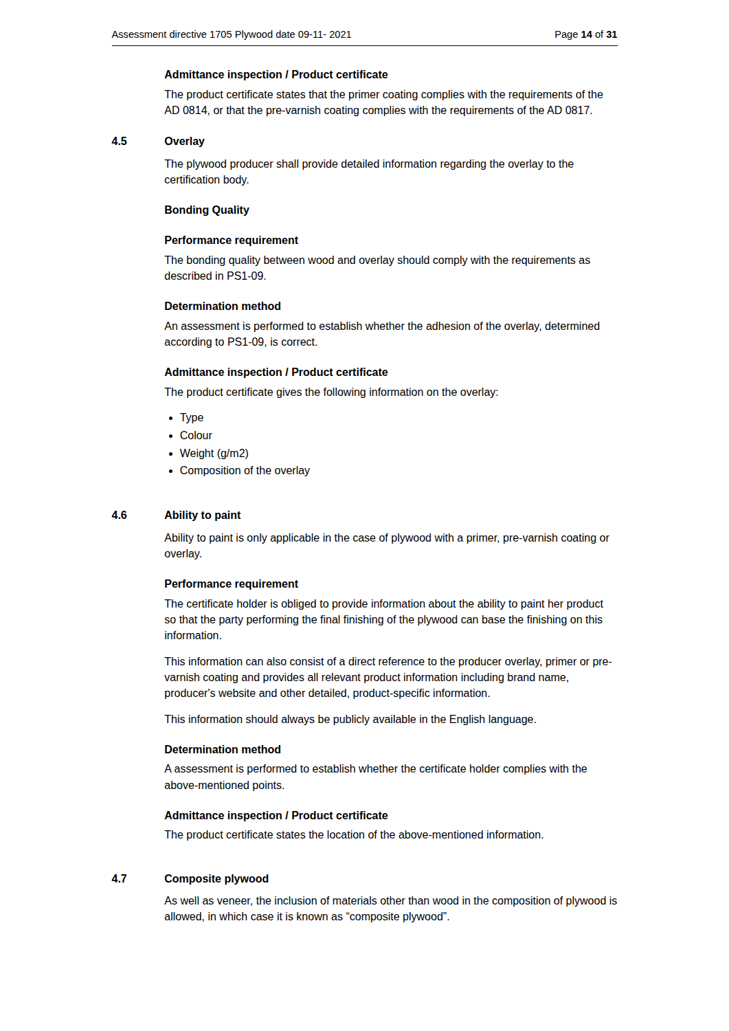Assessment directive 1705 Plywood date 09-11- 2021 Page 14 of 31
Admittance inspection / Product certificate
The product certificate states that the primer coating complies with the requirements of the AD 0814, or that the pre-varnish coating complies with the requirements of the AD 0817.
4.5
Overlay
The plywood producer shall provide detailed information regarding the overlay to the certification body.
Bonding Quality
Performance requirement
The bonding quality between wood and overlay should comply with the requirements as described in PS1-09.
Determination method
An assessment is performed to establish whether the adhesion of the overlay, determined according to PS1-09, is correct.
Admittance inspection / Product certificate
The product certificate gives the following information on the overlay:
Type
Colour
Weight (g/m2)
Composition of the overlay
4.6
Ability to paint
Ability to paint is only applicable in the case of plywood with a primer, pre-varnish coating or overlay.
Performance requirement
The certificate holder is obliged to provide information about the ability to paint her product so that the party performing the final finishing of the plywood can base the finishing on this information.
This information can also consist of a direct reference to the producer overlay, primer or pre-varnish coating and provides all relevant product information including brand name, producer's website and other detailed, product-specific information.
This information should always be publicly available in the English language.
Determination method
A assessment is performed to establish whether the certificate holder complies with the above-mentioned points.
Admittance inspection / Product certificate
The product certificate states the location of the above-mentioned information.
4.7
Composite plywood
As well as veneer, the inclusion of materials other than wood in the composition of plywood is allowed, in which case it is known as “composite plywood”.